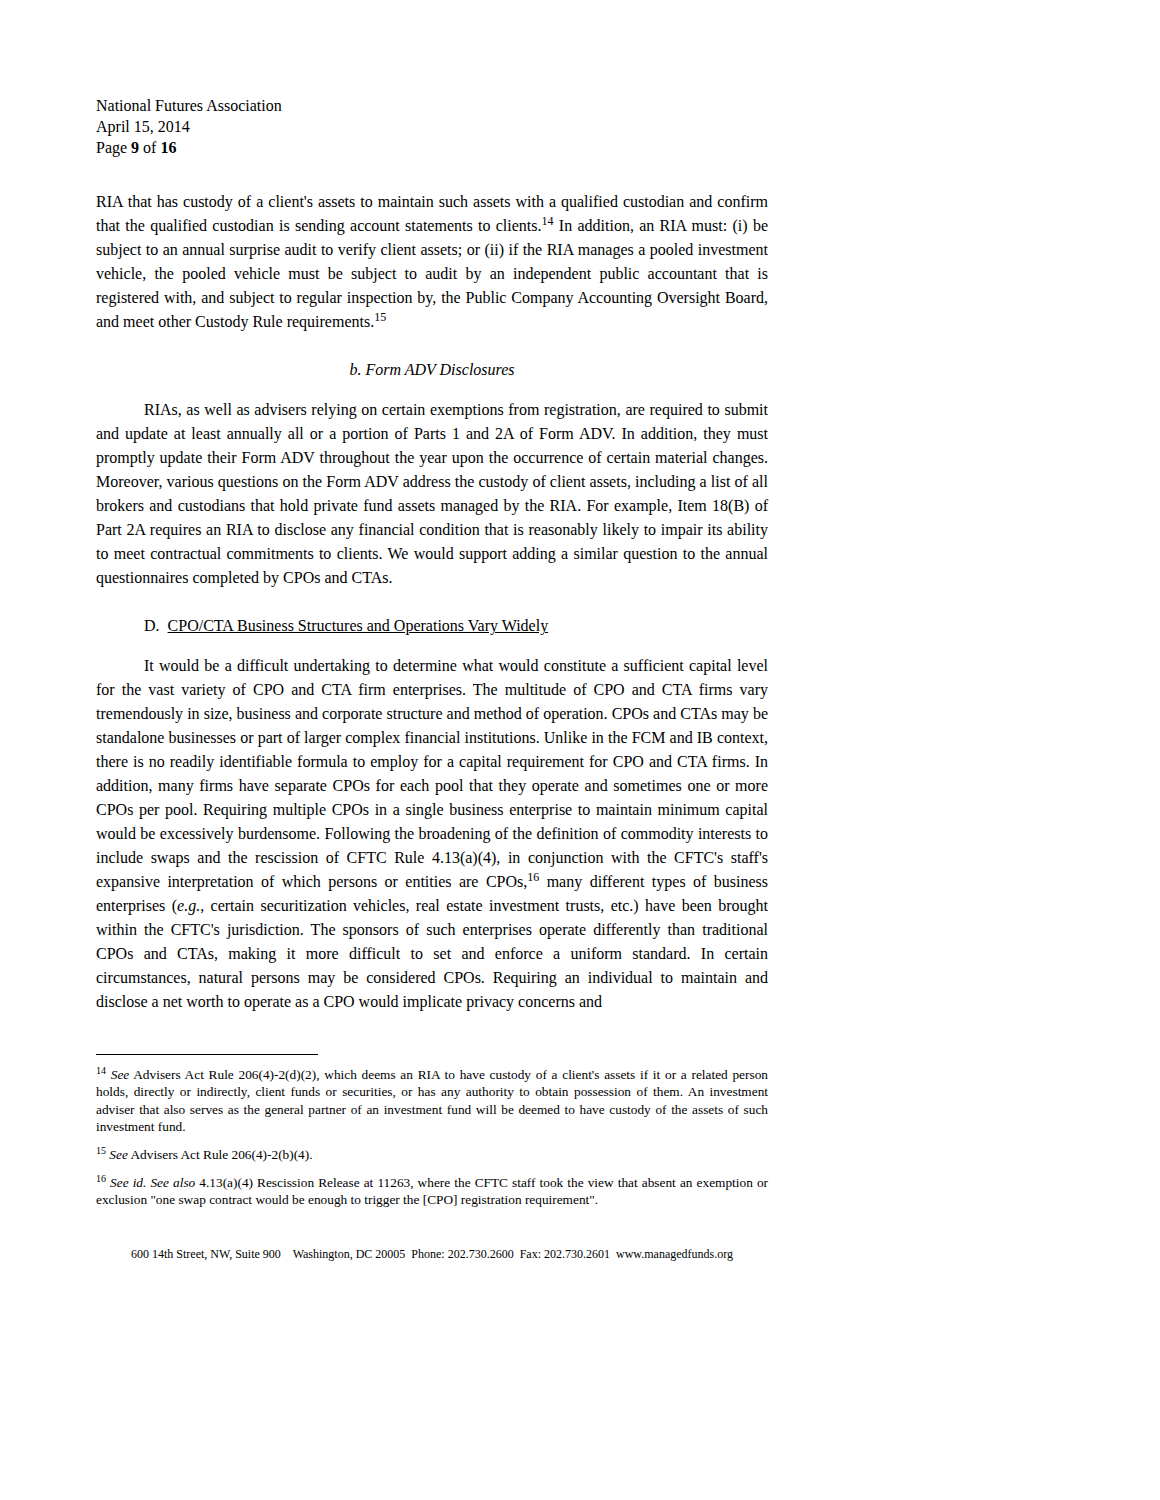National Futures Association
April 15, 2014
Page 9 of 16
RIA that has custody of a client's assets to maintain such assets with a qualified custodian and confirm that the qualified custodian is sending account statements to clients.14 In addition, an RIA must: (i) be subject to an annual surprise audit to verify client assets; or (ii) if the RIA manages a pooled investment vehicle, the pooled vehicle must be subject to audit by an independent public accountant that is registered with, and subject to regular inspection by, the Public Company Accounting Oversight Board, and meet other Custody Rule requirements.15
b. Form ADV Disclosures
RIAs, as well as advisers relying on certain exemptions from registration, are required to submit and update at least annually all or a portion of Parts 1 and 2A of Form ADV. In addition, they must promptly update their Form ADV throughout the year upon the occurrence of certain material changes. Moreover, various questions on the Form ADV address the custody of client assets, including a list of all brokers and custodians that hold private fund assets managed by the RIA. For example, Item 18(B) of Part 2A requires an RIA to disclose any financial condition that is reasonably likely to impair its ability to meet contractual commitments to clients. We would support adding a similar question to the annual questionnaires completed by CPOs and CTAs.
D. CPO/CTA Business Structures and Operations Vary Widely
It would be a difficult undertaking to determine what would constitute a sufficient capital level for the vast variety of CPO and CTA firm enterprises. The multitude of CPO and CTA firms vary tremendously in size, business and corporate structure and method of operation. CPOs and CTAs may be standalone businesses or part of larger complex financial institutions. Unlike in the FCM and IB context, there is no readily identifiable formula to employ for a capital requirement for CPO and CTA firms. In addition, many firms have separate CPOs for each pool that they operate and sometimes one or more CPOs per pool. Requiring multiple CPOs in a single business enterprise to maintain minimum capital would be excessively burdensome. Following the broadening of the definition of commodity interests to include swaps and the rescission of CFTC Rule 4.13(a)(4), in conjunction with the CFTC's staff's expansive interpretation of which persons or entities are CPOs,16 many different types of business enterprises (e.g., certain securitization vehicles, real estate investment trusts, etc.) have been brought within the CFTC's jurisdiction. The sponsors of such enterprises operate differently than traditional CPOs and CTAs, making it more difficult to set and enforce a uniform standard. In certain circumstances, natural persons may be considered CPOs. Requiring an individual to maintain and disclose a net worth to operate as a CPO would implicate privacy concerns and
14 See Advisers Act Rule 206(4)-2(d)(2), which deems an RIA to have custody of a client's assets if it or a related person holds, directly or indirectly, client funds or securities, or has any authority to obtain possession of them. An investment adviser that also serves as the general partner of an investment fund will be deemed to have custody of the assets of such investment fund.
15 See Advisers Act Rule 206(4)-2(b)(4).
16 See id. See also 4.13(a)(4) Rescission Release at 11263, where the CFTC staff took the view that absent an exemption or exclusion "one swap contract would be enough to trigger the [CPO] registration requirement".
600 14th Street, NW, Suite 900 Washington, DC 20005 Phone: 202.730.2600 Fax: 202.730.2601 www.managedfunds.org